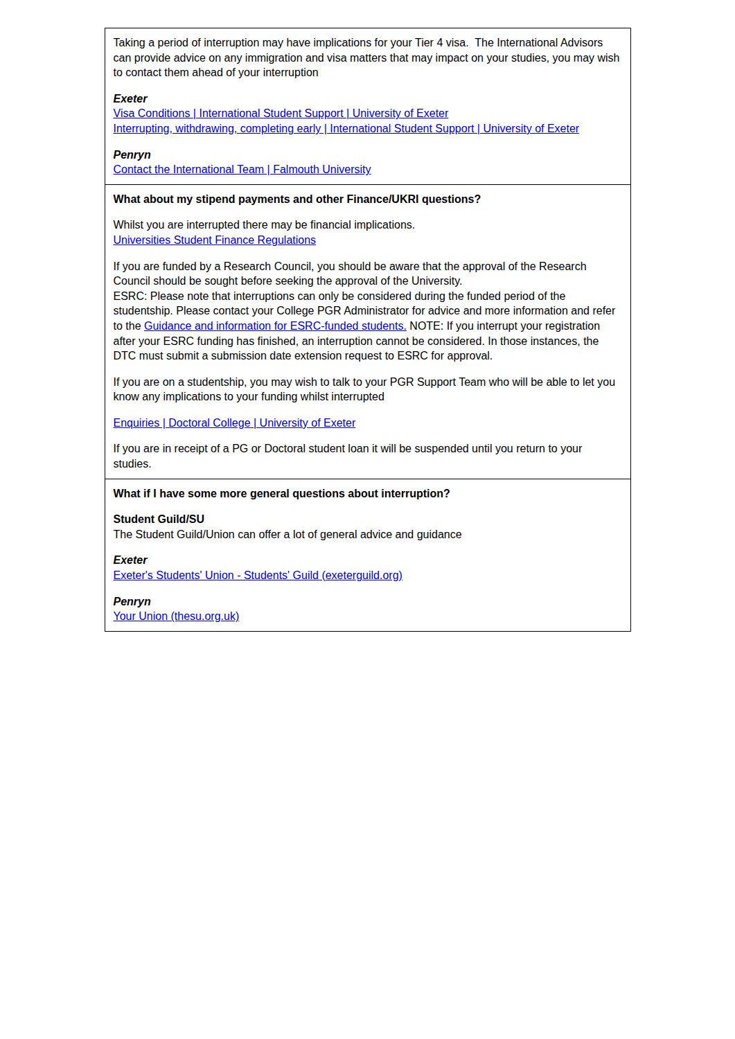| Taking a period of interruption may have implications for your Tier 4 visa. The International Advisors can provide advice on any immigration and visa matters that may impact on your studies, you may wish to contact them ahead of your interruption Exeter Visa Conditions / International Student Support / University of Exeter Interrupting, withdrawing, completing early / International Student Support / University of Exeter Penryn Contact the International Team / Falmouth University |
| What about my stipend payments and other Finance/UKRI questions? Whilst you are interrupted there may be financial implications. Universities Student Finance Regulations If you are funded by a Research Council, you should be aware that the approval of the Research Council should be sought before seeking the approval of the University. ESRC: Please note that interruptions can only be considered during the funded period of the studentship. Please contact your College PGR Administrator for advice and more information and refer to the Guidance and information for ESRC-funded students. NOTE: If you interrupt your registration after your ESRC funding has finished, an interruption cannot be considered. In those instances, the DTC must submit a submission date extension request to ESRC for approval. If you are on a studentship, you may wish to talk to your PGR Support Team who will be able to let you know any implications to your funding whilst interrupted Enquiries / Doctoral College / University of Exeter If you are in receipt of a PG or Doctoral student loan it will be suspended until you return to your studies. |
| What if I have some more general questions about interruption? Student Guild/SU The Student Guild/Union can offer a lot of general advice and guidance Exeter Exeter's Students' Union - Students' Guild (exeterguild.org) Penryn Your Union (thesu.org.uk) |